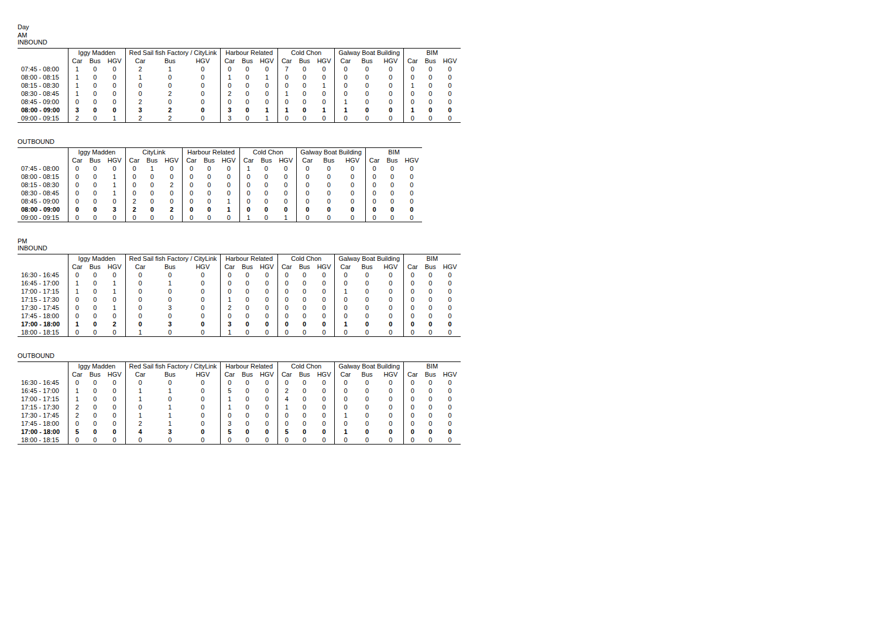Day
AM
INBOUND
| | Iggy Madden | Red Sail fish Factory / CityLink | Harbour Related | Cold Chon | Galway Boat Building | BIM |
| --- | --- | --- | --- | --- | --- | --- |
| | Car | Bus | HGV | Car | Bus | HGV | Car | Bus | HGV | Car | Bus | HGV | Car | Bus | HGV | Car | Bus | HGV |
| 07:45 - 08:00 | 1 | 0 | 0 | 2 | 1 | 0 | 0 | 0 | 0 | 7 | 0 | 0 | 0 | 0 | 0 | 0 | 0 | 0 |
| 08:00 - 08:15 | 1 | 0 | 0 | 1 | 0 | 0 | 1 | 0 | 1 | 0 | 0 | 0 | 0 | 0 | 0 | 0 | 0 | 0 |
| 08:15 - 08:30 | 1 | 0 | 0 | 0 | 0 | 0 | 0 | 0 | 0 | 0 | 0 | 1 | 0 | 0 | 0 | 1 | 0 | 0 |
| 08:30 - 08:45 | 1 | 0 | 0 | 0 | 2 | 0 | 2 | 0 | 0 | 1 | 0 | 0 | 0 | 0 | 0 | 0 | 0 | 0 |
| 08:45 - 09:00 | 0 | 0 | 0 | 2 | 0 | 0 | 0 | 0 | 0 | 0 | 0 | 0 | 1 | 0 | 0 | 0 | 0 | 0 |
| 08:00 - 09:00 | 3 | 0 | 0 | 3 | 2 | 0 | 3 | 0 | 1 | 1 | 0 | 1 | 1 | 0 | 0 | 1 | 0 | 0 |
| 09:00 - 09:15 | 2 | 0 | 1 | 2 | 2 | 0 | 3 | 0 | 1 | 0 | 0 | 0 | 0 | 0 | 0 | 0 | 0 | 0 |
OUTBOUND
| | Iggy Madden | CityLink | Harbour Related | Cold Chon | Galway Boat Building | BIM |
| --- | --- | --- | --- | --- | --- | --- |
| | Car | Bus | HGV | Car | Bus | HGV | Car | Bus | HGV | Car | Bus | HGV | Car | Bus | HGV | Car | Bus | HGV |
| 07:45 - 08:00 | 0 | 0 | 0 | 0 | 1 | 0 | 0 | 0 | 0 | 1 | 0 | 0 | 0 | 0 | 0 | 0 | 0 | 0 |
| 08:00 - 08:15 | 0 | 0 | 1 | 0 | 0 | 0 | 0 | 0 | 0 | 0 | 0 | 0 | 0 | 0 | 0 | 0 | 0 | 0 |
| 08:15 - 08:30 | 0 | 0 | 1 | 0 | 0 | 2 | 0 | 0 | 0 | 0 | 0 | 0 | 0 | 0 | 0 | 0 | 0 | 0 |
| 08:30 - 08:45 | 0 | 0 | 1 | 0 | 0 | 0 | 0 | 0 | 0 | 0 | 0 | 0 | 0 | 0 | 0 | 0 | 0 | 0 |
| 08:45 - 09:00 | 0 | 0 | 0 | 2 | 0 | 0 | 0 | 0 | 1 | 0 | 0 | 0 | 0 | 0 | 0 | 0 | 0 | 0 |
| 08:00 - 09:00 | 0 | 0 | 3 | 2 | 0 | 2 | 0 | 0 | 1 | 0 | 0 | 0 | 0 | 0 | 0 | 0 | 0 | 0 |
| 09:00 - 09:15 | 0 | 0 | 0 | 0 | 0 | 0 | 0 | 0 | 0 | 1 | 0 | 1 | 0 | 0 | 0 | 0 | 0 | 0 |
PM
INBOUND
| | Iggy Madden | Red Sail fish Factory / CityLink | Harbour Related | Cold Chon | Galway Boat Building | BIM |
| --- | --- | --- | --- | --- | --- | --- |
| | Car | Bus | HGV | Car | Bus | HGV | Car | Bus | HGV | Car | Bus | HGV | Car | Bus | HGV | Car | Bus | HGV |
| 16:30 - 16:45 | 0 | 0 | 0 | 0 | 0 | 0 | 0 | 0 | 0 | 0 | 0 | 0 | 0 | 0 | 0 | 0 | 0 | 0 |
| 16:45 - 17:00 | 1 | 0 | 1 | 0 | 1 | 0 | 0 | 0 | 0 | 0 | 0 | 0 | 0 | 0 | 0 | 0 | 0 | 0 |
| 17:00 - 17:15 | 1 | 0 | 1 | 0 | 0 | 0 | 0 | 0 | 0 | 0 | 0 | 0 | 1 | 0 | 0 | 0 | 0 | 0 |
| 17:15 - 17:30 | 0 | 0 | 0 | 0 | 0 | 0 | 1 | 0 | 0 | 0 | 0 | 0 | 0 | 0 | 0 | 0 | 0 | 0 |
| 17:30 - 17:45 | 0 | 0 | 1 | 0 | 3 | 0 | 2 | 0 | 0 | 0 | 0 | 0 | 0 | 0 | 0 | 0 | 0 | 0 |
| 17:45 - 18:00 | 0 | 0 | 0 | 0 | 0 | 0 | 0 | 0 | 0 | 0 | 0 | 0 | 0 | 0 | 0 | 0 | 0 | 0 |
| 17:00 - 18:00 | 1 | 0 | 2 | 0 | 3 | 0 | 3 | 0 | 0 | 0 | 0 | 0 | 1 | 0 | 0 | 0 | 0 | 0 |
| 18:00 - 18:15 | 0 | 0 | 0 | 1 | 0 | 0 | 1 | 0 | 0 | 0 | 0 | 0 | 0 | 0 | 0 | 0 | 0 | 0 |
OUTBOUND
| | Iggy Madden | Red Sail fish Factory / CityLink | Harbour Related | Cold Chon | Galway Boat Building | BIM |
| --- | --- | --- | --- | --- | --- | --- |
| | Car | Bus | HGV | Car | Bus | HGV | Car | Bus | HGV | Car | Bus | HGV | Car | Bus | HGV | Car | Bus | HGV |
| 16:30 - 16:45 | 0 | 0 | 0 | 0 | 0 | 0 | 0 | 0 | 0 | 0 | 0 | 0 | 0 | 0 | 0 | 0 | 0 | 0 |
| 16:45 - 17:00 | 1 | 0 | 0 | 1 | 1 | 0 | 5 | 0 | 0 | 2 | 0 | 0 | 0 | 0 | 0 | 0 | 0 | 0 |
| 17:00 - 17:15 | 1 | 0 | 0 | 1 | 0 | 0 | 1 | 0 | 0 | 4 | 0 | 0 | 0 | 0 | 0 | 0 | 0 | 0 |
| 17:15 - 17:30 | 2 | 0 | 0 | 0 | 1 | 0 | 1 | 0 | 0 | 1 | 0 | 0 | 0 | 0 | 0 | 0 | 0 | 0 |
| 17:30 - 17:45 | 2 | 0 | 0 | 1 | 1 | 0 | 0 | 0 | 0 | 0 | 0 | 0 | 1 | 0 | 0 | 0 | 0 | 0 |
| 17:45 - 18:00 | 0 | 0 | 0 | 2 | 1 | 0 | 3 | 0 | 0 | 0 | 0 | 0 | 0 | 0 | 0 | 0 | 0 | 0 |
| 17:00 - 18:00 | 5 | 0 | 0 | 4 | 3 | 0 | 5 | 0 | 0 | 5 | 0 | 0 | 1 | 0 | 0 | 0 | 0 | 0 |
| 18:00 - 18:15 | 0 | 0 | 0 | 0 | 0 | 0 | 0 | 0 | 0 | 0 | 0 | 0 | 0 | 0 | 0 | 0 | 0 | 0 |